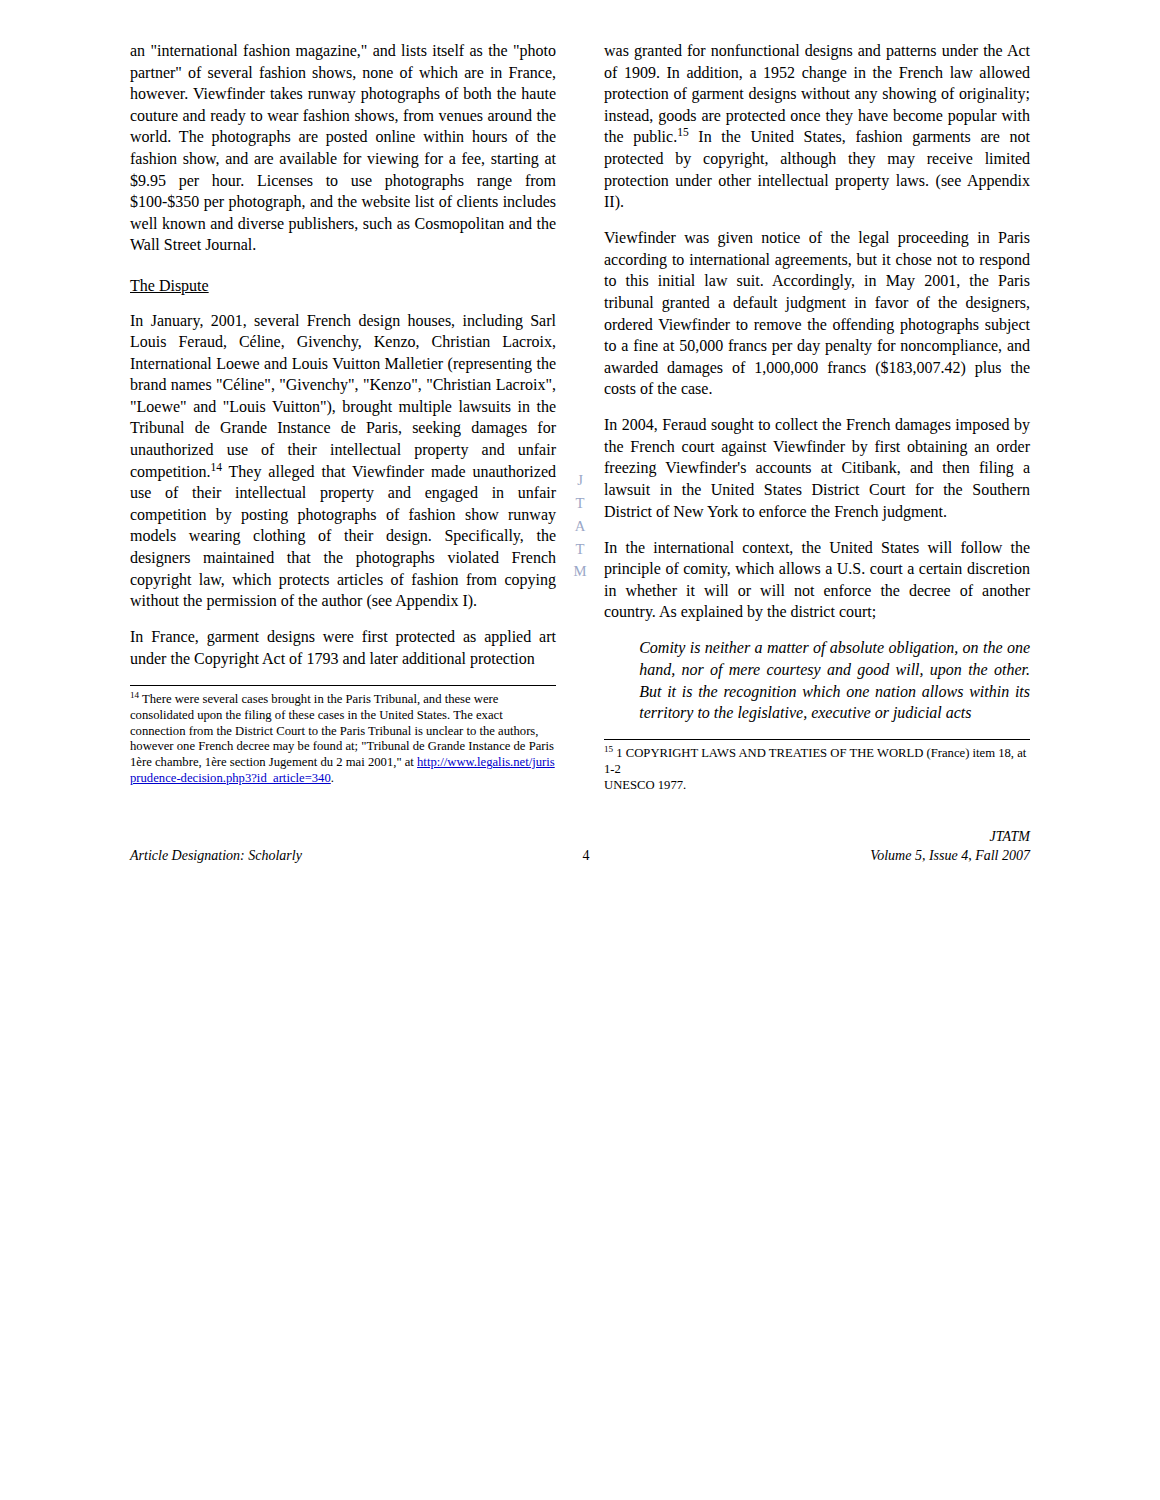J
T
A
T
M
an "international fashion magazine," and lists itself as the "photo partner" of several fashion shows, none of which are in France, however. Viewfinder takes runway photographs of both the haute couture and ready to wear fashion shows, from venues around the world. The photographs are posted online within hours of the fashion show, and are available for viewing for a fee, starting at $9.95 per hour. Licenses to use photographs range from $100-$350 per photograph, and the website list of clients includes well known and diverse publishers, such as Cosmopolitan and the Wall Street Journal.
The Dispute
In January, 2001, several French design houses, including Sarl Louis Feraud, Céline, Givenchy, Kenzo, Christian Lacroix, International Loewe and Louis Vuitton Malletier (representing the brand names "Céline", "Givenchy", "Kenzo", "Christian Lacroix", "Loewe" and "Louis Vuitton"), brought multiple lawsuits in the Tribunal de Grande Instance de Paris, seeking damages for unauthorized use of their intellectual property and unfair competition.14 They alleged that Viewfinder made unauthorized use of their intellectual property and engaged in unfair competition by posting photographs of fashion show runway models wearing clothing of their design. Specifically, the designers maintained that the photographs violated French copyright law, which protects articles of fashion from copying without the permission of the author (see Appendix I).
In France, garment designs were first protected as applied art under the Copyright Act of 1793 and later additional protection
14 There were several cases brought in the Paris Tribunal, and these were consolidated upon the filing of these cases in the United States. The exact connection from the District Court to the Paris Tribunal is unclear to the authors, however one French decree may be found at; "Tribunal de Grande Instance de Paris 1ère chambre, 1ère section Jugement du 2 mai 2001," at http://www.legalis.net/jurisprudence-decision.php3?id_article=340.
was granted for nonfunctional designs and patterns under the Act of 1909. In addition, a 1952 change in the French law allowed protection of garment designs without any showing of originality; instead, goods are protected once they have become popular with the public.15 In the United States, fashion garments are not protected by copyright, although they may receive limited protection under other intellectual property laws. (see Appendix II).
Viewfinder was given notice of the legal proceeding in Paris according to international agreements, but it chose not to respond to this initial law suit. Accordingly, in May 2001, the Paris tribunal granted a default judgment in favor of the designers, ordered Viewfinder to remove the offending photographs subject to a fine at 50,000 francs per day penalty for noncompliance, and awarded damages of 1,000,000 francs ($183,007.42) plus the costs of the case.
In 2004, Feraud sought to collect the French damages imposed by the French court against Viewfinder by first obtaining an order freezing Viewfinder's accounts at Citibank, and then filing a lawsuit in the United States District Court for the Southern District of New York to enforce the French judgment.
In the international context, the United States will follow the principle of comity, which allows a U.S. court a certain discretion in whether it will or will not enforce the decree of another country. As explained by the district court;
Comity is neither a matter of absolute obligation, on the one hand, nor of mere courtesy and good will, upon the other. But it is the recognition which one nation allows within its territory to the legislative, executive or judicial acts
15 1 COPYRIGHT LAWS AND TREATIES OF THE WORLD (France) item 18, at 1-2
UNESCO 1977.
Article Designation: Scholarly
4
JTATM
Volume 5, Issue 4, Fall 2007